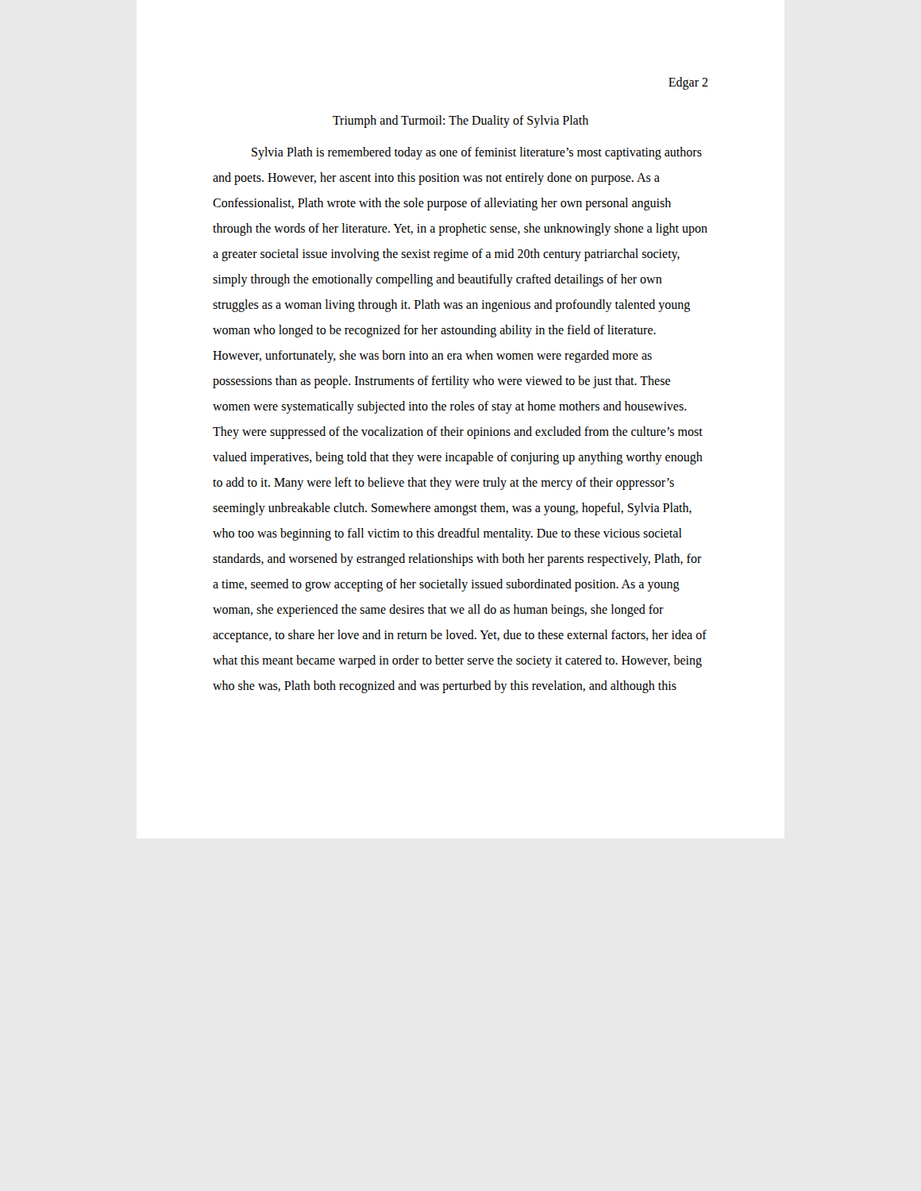Edgar 2
Triumph and Turmoil: The Duality of Sylvia Plath
Sylvia Plath is remembered today as one of feminist literature’s most captivating authors and poets. However, her ascent into this position was not entirely done on purpose. As a Confessionalist, Plath wrote with the sole purpose of alleviating her own personal anguish through the words of her literature. Yet, in a prophetic sense, she unknowingly shone a light upon a greater societal issue involving the sexist regime of a mid 20th century patriarchal society, simply through the emotionally compelling and beautifully crafted detailings of her own struggles as a woman living through it. Plath was an ingenious and profoundly talented young woman who longed to be recognized for her astounding ability in the field of literature. However, unfortunately, she was born into an era when women were regarded more as possessions than as people. Instruments of fertility who were viewed to be just that. These women were systematically subjected into the roles of stay at home mothers and housewives. They were suppressed of the vocalization of their opinions and excluded from the culture’s most valued imperatives, being told that they were incapable of conjuring up anything worthy enough to add to it. Many were left to believe that they were truly at the mercy of their oppressor’s seemingly unbreakable clutch. Somewhere amongst them, was a young, hopeful, Sylvia Plath, who too was beginning to fall victim to this dreadful mentality. Due to these vicious societal standards, and worsened by estranged relationships with both her parents respectively, Plath, for a time, seemed to grow accepting of her societally issued subordinated position. As a young woman, she experienced the same desires that we all do as human beings, she longed for acceptance, to share her love and in return be loved. Yet, due to these external factors, her idea of what this meant became warped in order to better serve the society it catered to. However, being who she was, Plath both recognized and was perturbed by this revelation, and although this